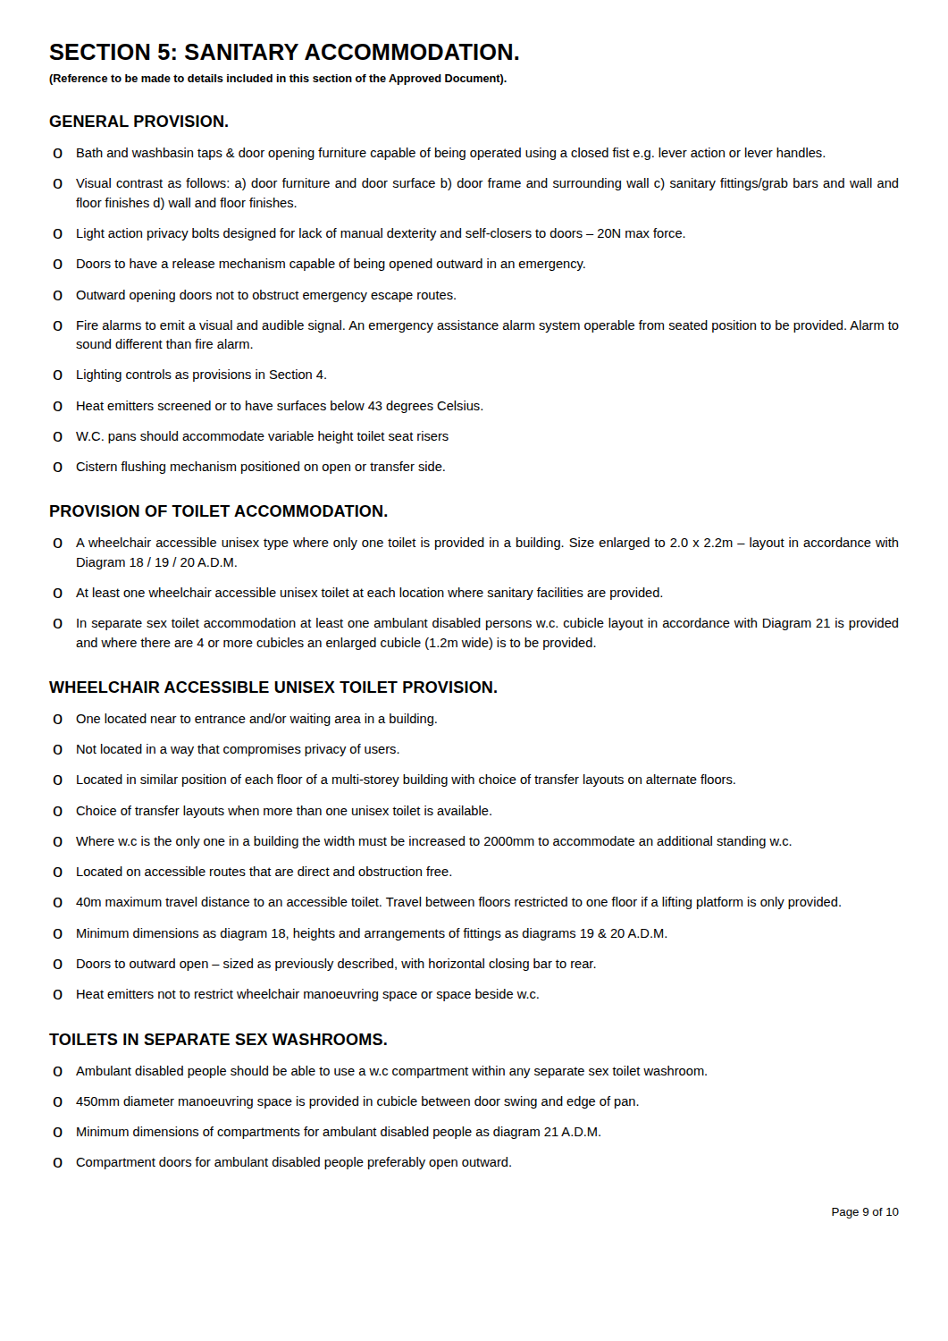SECTION 5: SANITARY ACCOMMODATION.
(Reference to be made to details included in this section of the Approved Document).
GENERAL PROVISION.
Bath and washbasin taps & door opening furniture capable of being operated using a closed fist e.g. lever action or lever handles.
Visual contrast as follows: a) door furniture and door surface b) door frame and surrounding wall c) sanitary fittings/grab bars and wall and floor finishes d) wall and floor finishes.
Light action privacy bolts designed for lack of manual dexterity and self-closers to doors – 20N max force.
Doors to have a release mechanism capable of being opened outward in an emergency.
Outward opening doors not to obstruct emergency escape routes.
Fire alarms to emit a visual and audible signal. An emergency assistance alarm system operable from seated position to be provided. Alarm to sound different than fire alarm.
Lighting controls as provisions in Section 4.
Heat emitters screened or to have surfaces below 43 degrees Celsius.
W.C. pans should accommodate variable height toilet seat risers
Cistern flushing mechanism positioned on open or transfer side.
PROVISION OF TOILET ACCOMMODATION.
A wheelchair accessible unisex type where only one toilet is provided in a building. Size enlarged to 2.0 x 2.2m – layout in accordance with Diagram 18 / 19 / 20 A.D.M.
At least one wheelchair accessible unisex toilet at each location where sanitary facilities are provided.
In separate sex toilet accommodation at least one ambulant disabled persons w.c. cubicle layout in accordance with Diagram 21 is provided and where there are 4 or more cubicles an enlarged cubicle (1.2m wide) is to be provided.
WHEELCHAIR ACCESSIBLE UNISEX TOILET PROVISION.
One located near to entrance and/or waiting area in a building.
Not located in a way that compromises privacy of users.
Located in similar position of each floor of a multi-storey building with choice of transfer layouts on alternate floors.
Choice of transfer layouts when more than one unisex toilet is available.
Where w.c is the only one in a building the width must be increased to 2000mm to accommodate an additional standing w.c.
Located on accessible routes that are direct and obstruction free.
40m maximum travel distance to an accessible toilet. Travel between floors restricted to one floor if a lifting platform is only provided.
Minimum dimensions as diagram 18, heights and arrangements of fittings as diagrams 19 & 20 A.D.M.
Doors to outward open – sized as previously described, with horizontal closing bar to rear.
Heat emitters not to restrict wheelchair manoeuvring space or space beside w.c.
TOILETS IN SEPARATE SEX WASHROOMS.
Ambulant disabled people should be able to use a w.c compartment within any separate sex toilet washroom.
450mm diameter manoeuvring space is provided in cubicle between door swing and edge of pan.
Minimum dimensions of compartments for ambulant disabled people as diagram 21 A.D.M.
Compartment doors for ambulant disabled people preferably open outward.
Page 9 of 10